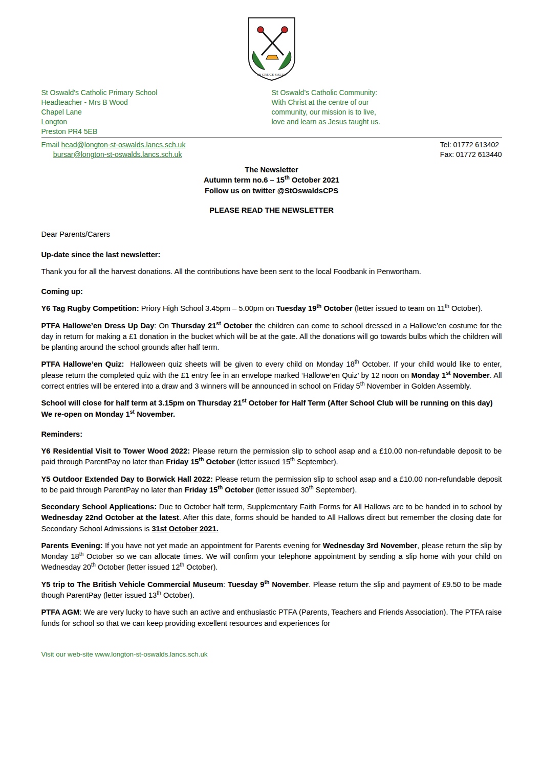IN CRUCE SALUS
St Oswald's Catholic Primary School
Headteacher - Mrs B Wood
Chapel Lane
Longton
Preston PR4 5EB
St Oswald’s Catholic Community:
With Christ at the centre of our
community, our mission is to live,
love and learn as Jesus taught us.
Email head@longton-st-oswalds.lancs.sch.uk
bursar@longton-st-oswalds.lancs.sch.uk
Tel: 01772 613402
Fax: 01772 613440
The Newsletter
Autumn term no.6 – 15th October 2021
Follow us on twitter @StOswaldsCPS
PLEASE READ THE NEWSLETTER
Dear Parents/Carers
Up-date since the last newsletter:
Thank you for all the harvest donations. All the contributions have been sent to the local Foodbank in Penwortham.
Coming up:
Y6 Tag Rugby Competition: Priory High School 3.45pm – 5.00pm on Tuesday 19th October (letter issued to team on 11th October).
PTFA Hallowe’en Dress Up Day: On Thursday 21st October the children can come to school dressed in a Hallowe’en costume for the day in return for making a £1 donation in the bucket which will be at the gate. All the donations will go towards bulbs which the children will be planting around the school grounds after half term.
PTFA Hallowe’en Quiz: Halloween quiz sheets will be given to every child on Monday 18th October. If your child would like to enter, please return the completed quiz with the £1 entry fee in an envelope marked ‘Hallowe’en Quiz’ by 12 noon on Monday 1st November. All correct entries will be entered into a draw and 3 winners will be announced in school on Friday 5th November in Golden Assembly.
School will close for half term at 3.15pm on Thursday 21st October for Half Term (After School Club will be running on this day) We re-open on Monday 1st November.
Reminders:
Y6 Residential Visit to Tower Wood 2022: Please return the permission slip to school asap and a £10.00 non-refundable deposit to be paid through ParentPay no later than Friday 15th October (letter issued 15th September).
Y5 Outdoor Extended Day to Borwick Hall 2022: Please return the permission slip to school asap and a £10.00 non-refundable deposit to be paid through ParentPay no later than Friday 15th October (letter issued 30th September).
Secondary School Applications: Due to October half term, Supplementary Faith Forms for All Hallows are to be handed in to school by Wednesday 22nd October at the latest. After this date, forms should be handed to All Hallows direct but remember the closing date for Secondary School Admissions is 31st October 2021.
Parents Evening: If you have not yet made an appointment for Parents evening for Wednesday 3rd November, please return the slip by Monday 18th October so we can allocate times. We will confirm your telephone appointment by sending a slip home with your child on Wednesday 20th October (letter issued 12th October).
Y5 trip to The British Vehicle Commercial Museum: Tuesday 9th November. Please return the slip and payment of £9.50 to be made though ParentPay (letter issued 13th October).
PTFA AGM: We are very lucky to have such an active and enthusiastic PTFA (Parents, Teachers and Friends Association). The PTFA raise funds for school so that we can keep providing excellent resources and experiences for
Visit our web-site www.longton-st-oswalds.lancs.sch.uk